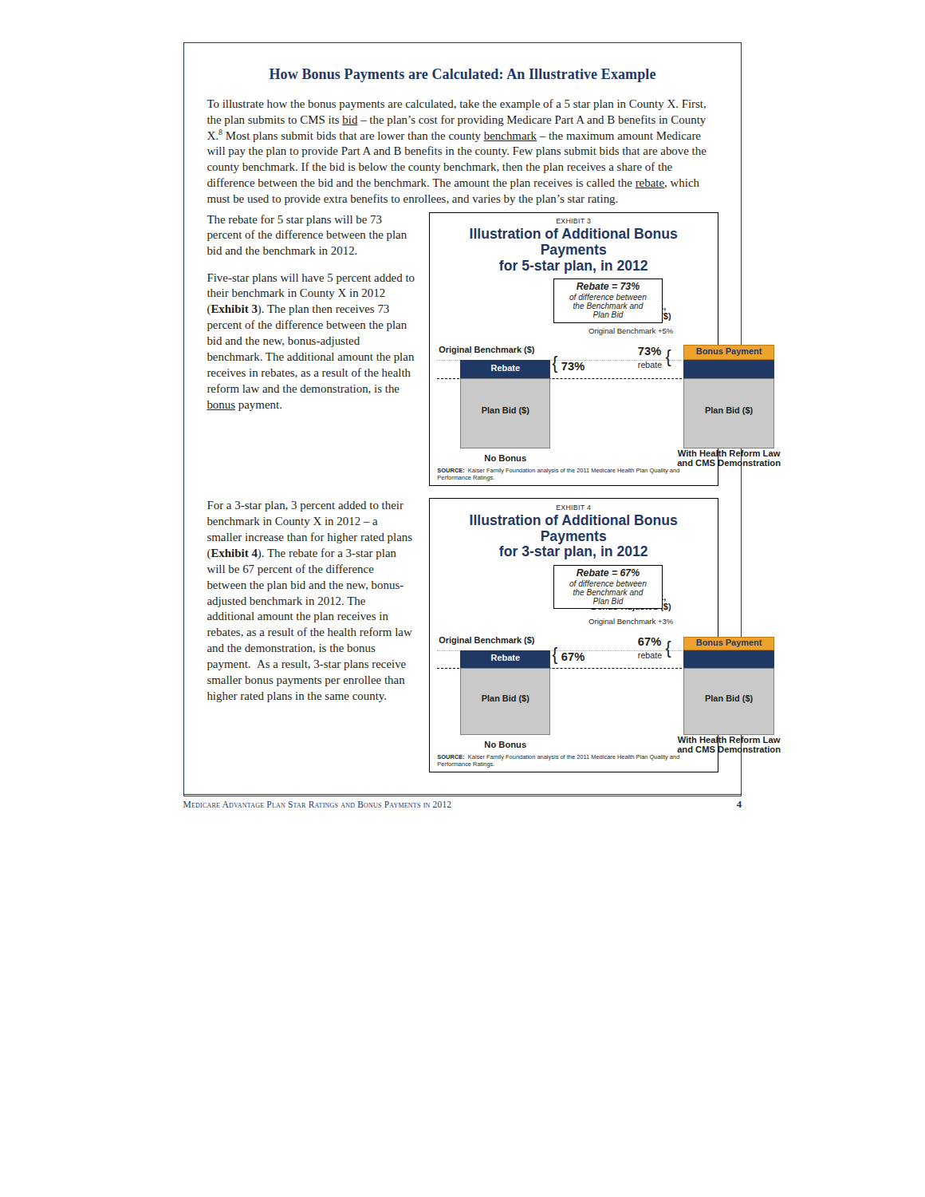How Bonus Payments are Calculated: An Illustrative Example
To illustrate how the bonus payments are calculated, take the example of a 5 star plan in County X. First, the plan submits to CMS its bid – the plan’s cost for providing Medicare Part A and B benefits in County X.8 Most plans submit bids that are lower than the county benchmark – the maximum amount Medicare will pay the plan to provide Part A and B benefits in the county. Few plans submit bids that are above the county benchmark. If the bid is below the county benchmark, then the plan receives a share of the difference between the bid and the benchmark. The amount the plan receives is called the rebate, which must be used to provide extra benefits to enrollees, and varies by the plan’s star rating.
The rebate for 5 star plans will be 73 percent of the difference between the plan bid and the benchmark in 2012.
Five-star plans will have 5 percent added to their benchmark in County X in 2012 (Exhibit 3). The plan then receives 73 percent of the difference between the plan bid and the new, bonus-adjusted benchmark. The additional amount the plan receives in rebates, as a result of the health reform law and the demonstration, is the bonus payment.
EXHIBIT 3
Illustration of Additional Bonus Payments
for 5-star plan, in 2012
Rebate = 73%
of difference between
the Benchmark and
Plan Bid
New Benchmark,
Bonus-Adjusted ($)
Original Benchmark +5%
Original Benchmark ($)
Rebate
Plan Bid ($)
{
73%
73%
rebate
{
Bonus Payment
Plan Bid ($)
No Bonus
With Health Reform Law
and CMS Demonstration
SOURCE: Kaiser Family Foundation analysis of the 2011 Medicare Health Plan Quality and Performance Ratings.
For a 3-star plan, 3 percent added to their benchmark in County X in 2012 – a smaller increase than for higher rated plans (Exhibit 4). The rebate for a 3-star plan will be 67 percent of the difference between the plan bid and the new, bonus-adjusted benchmark in 2012. The additional amount the plan receives in rebates, as a result of the health reform law and the demonstration, is the bonus payment. As a result, 3-star plans receive smaller bonus payments per enrollee than higher rated plans in the same county.
EXHIBIT 4
Illustration of Additional Bonus Payments
for 3-star plan, in 2012
Rebate = 67%
of difference between
the Benchmark and
Plan Bid
New Benchmark,
Bonus-Adjusted ($)
Original Benchmark +3%
Original Benchmark ($)
Rebate
Plan Bid ($)
{
67%
67%
rebate
{
Bonus Payment
Plan Bid ($)
No Bonus
With Health Reform Law
and CMS Demonstration
SOURCE: Kaiser Family Foundation analysis of the 2011 Medicare Health Plan Quality and Performance Ratings.
Medicare Advantage Plan Star Ratings and Bonus Payments in 2012
4